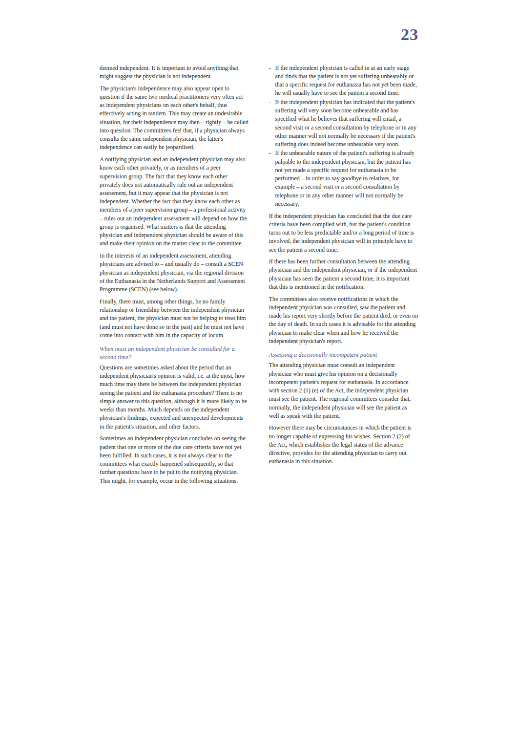23
deemed independent. It is important to avoid anything that might suggest the physician is not independent.
The physician's independence may also appear open to question if the same two medical practitioners very often act as independent physicians on each other's behalf, thus effectively acting in tandem. This may create an undesirable situation, for their independence may then – rightly – be called into question. The committees feel that, if a physician always consults the same independent physician, the latter's independence can easily be jeopardised.
A notifying physician and an independent physician may also know each other privately, or as members of a peer supervision group. The fact that they know each other privately does not automatically rule out an independent assessment, but it may appear that the physician is not independent. Whether the fact that they know each other as members of a peer supervision group – a professional activity – rules out an independent assessment will depend on how the group is organised. What matters is that the attending physician and independent physician should be aware of this and make their opinion on the matter clear to the committee.
In the interests of an independent assessment, attending physicians are advised to – and usually do – consult a SCEN physician as independent physician, via the regional division of the Euthanasia in the Netherlands Support and Assessment Programme (SCEN) (see below).
Finally, there must, among other things, be no family relationship or friendship between the independent physician and the patient, the physician must not be helping to treat him (and must not have done so in the past) and he must not have come into contact with him in the capacity of locum.
When must an independent physician be consulted for a second time?
Questions are sometimes asked about the period that an independent physician's opinion is valid, i.e. at the most, how much time may there be between the independent physician seeing the patient and the euthanasia procedure? There is no simple answer to this question, although it is more likely to be weeks than months. Much depends on the independent physician's findings, expected and unexpected developments in the patient's situation, and other factors.
Sometimes an independent physician concludes on seeing the patient that one or more of the due care criteria have not yet been fulfilled. In such cases, it is not always clear to the committees what exactly happened subsequently, so that further questions have to be put to the notifying physician. This might, for example, occur in the following situations.
If the independent physician is called in at an early stage and finds that the patient is not yet suffering unbearably or that a specific request for euthanasia has not yet been made, he will usually have to see the patient a second time.
If the independent physician has indicated that the patient's suffering will very soon become unbearable and has specified what he believes that suffering will entail, a second visit or a second consultation by telephone or in any other manner will not normally be necessary if the patient's suffering does indeed become unbearable very soon.
If the unbearable nature of the patient's suffering is already palpable to the independent physician, but the patient has not yet made a specific request for euthanasia to be performed – in order to say goodbye to relatives, for example – a second visit or a second consultation by telephone or in any other manner will not normally be necessary.
If the independent physician has concluded that the due care criteria have been complied with, but the patient's condition turns out to be less predictable and/or a long period of time is involved, the independent physician will in principle have to see the patient a second time.
If there has been further consultation between the attending physician and the independent physician, or if the independent physician has seen the patient a second time, it is important that this is mentioned in the notification.
The committees also receive notifications in which the independent physician was consulted, saw the patient and made his report very shortly before the patient died, or even on the day of death. In such cases it is advisable for the attending physician to make clear when and how he received the independent physician's report.
Assessing a decisionally incompetent patient
The attending physician must consult an independent physician who must give his opinion on a decisionally incompetent patient's request for euthanasia. In accordance with section 2 (1) (e) of the Act, the independent physician must see the patient. The regional committees consider that, normally, the independent physician will see the patient as well as speak with the patient.
However there may be circumstances in which the patient is no longer capable of expressing his wishes. Section 2 (2) of the Act, which establishes the legal status of the advance directive, provides for the attending physician to carry out euthanasia in this situation.